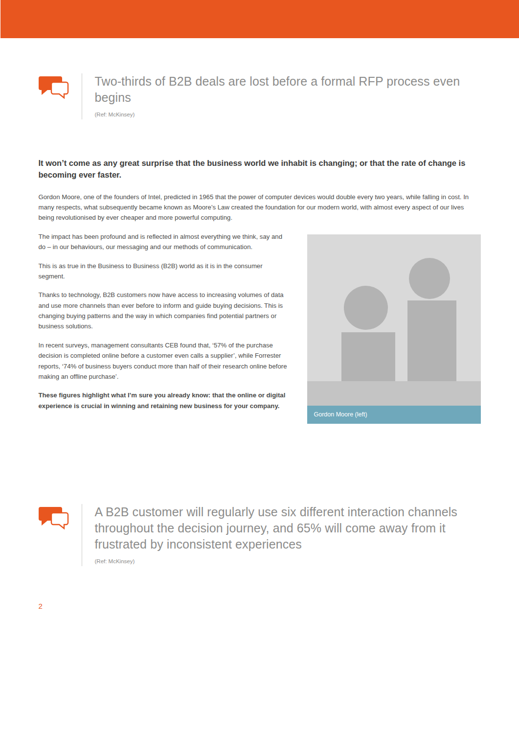Two-thirds of B2B deals are lost before a formal RFP process even begins
(Ref: McKinsey)
It won’t come as any great surprise that the business world we inhabit is changing; or that the rate of change is becoming ever faster.
Gordon Moore, one of the founders of Intel, predicted in 1965 that the power of computer devices would double every two years, while falling in cost. In many respects, what subsequently became known as Moore’s Law created the foundation for our modern world, with almost every aspect of our lives being revolutionised by ever cheaper and more powerful computing.
Gordon Moore (left)
The impact has been profound and is reflected in almost everything we think, say and do – in our behaviours, our messaging and our methods of communication.
This is as true in the Business to Business (B2B) world as it is in the consumer segment.
Thanks to technology, B2B customers now have access to increasing volumes of data and use more channels than ever before to inform and guide buying decisions. This is changing buying patterns and the way in which companies find potential partners or business solutions.
In recent surveys, management consultants CEB found that, ‘57% of the purchase decision is completed online before a customer even calls a supplier’, while Forrester reports, ‘74% of business buyers conduct more than half of their research online before making an offline purchase’.
These figures highlight what I’m sure you already know: that the online or digital experience is crucial in winning and retaining new business for your company.
A B2B customer will regularly use six different interaction channels throughout the decision journey, and 65% will come away from it frustrated by inconsistent experiences
(Ref: McKinsey)
2